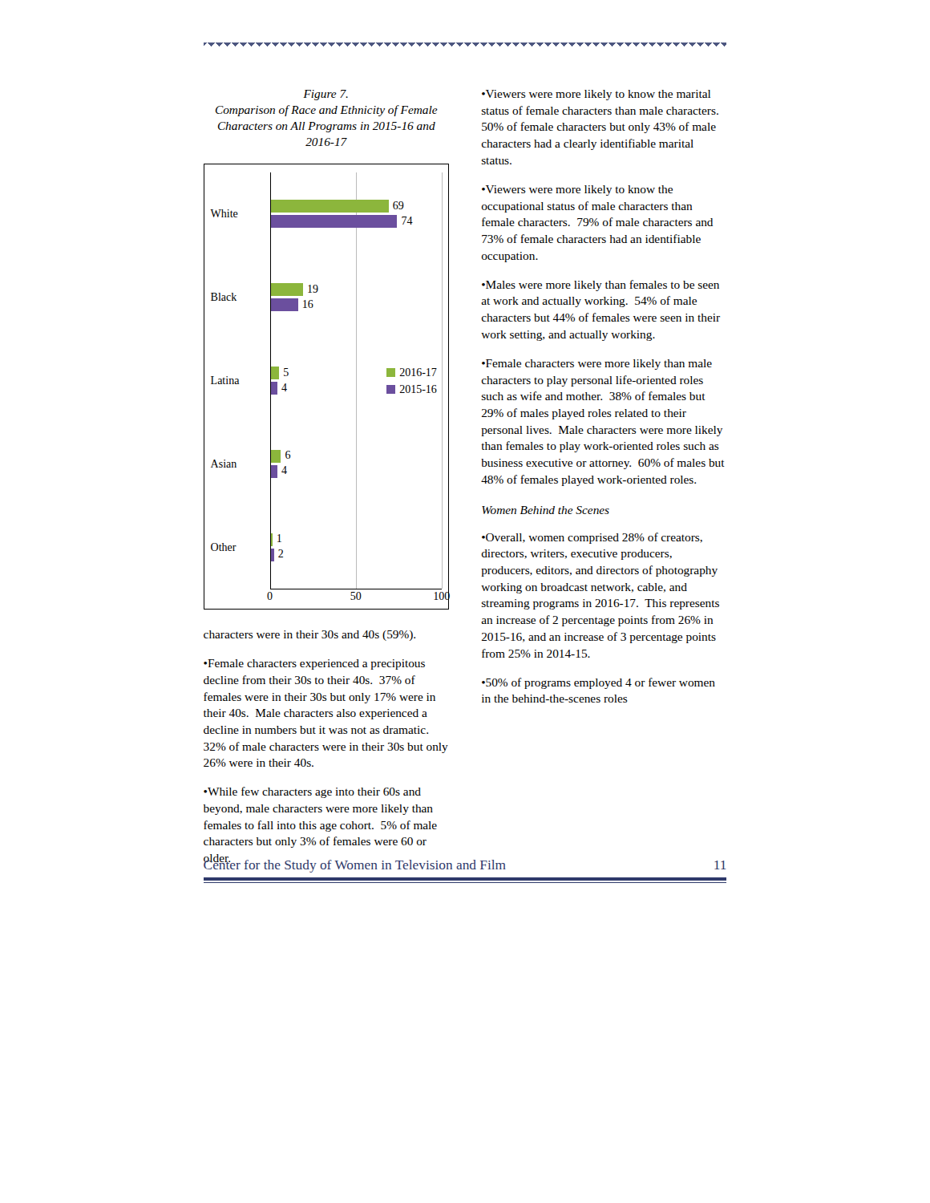Figure 7. Comparison of Race and Ethnicity of Female Characters on All Programs in 2015-16 and 2016-17
White
Black
Latina
Asian
Other
69
74
19
16
5
4
6
4
1
2
2016-17
2015-16
0 50 100
characters were in their 30s and 40s (59%).
•Female characters experienced a precipitous decline from their 30s to their 40s. 37% of females were in their 30s but only 17% were in their 40s. Male characters also experienced a decline in numbers but it was not as dramatic. 32% of male characters were in their 30s but only 26% were in their 40s.
•While few characters age into their 60s and beyond, male characters were more likely than females to fall into this age cohort. 5% of male characters but only 3% of females were 60 or older.
•Viewers were more likely to know the marital status of female characters than male characters. 50% of female characters but only 43% of male characters had a clearly identifiable marital status.
•Viewers were more likely to know the occupational status of male characters than female characters. 79% of male characters and 73% of female characters had an identifiable occupation.
•Males were more likely than females to be seen at work and actually working. 54% of male characters but 44% of females were seen in their work setting, and actually working.
•Female characters were more likely than male characters to play personal life-oriented roles such as wife and mother. 38% of females but 29% of males played roles related to their personal lives. Male characters were more likely than females to play work-oriented roles such as business executive or attorney. 60% of males but 48% of females played work-oriented roles.
Women Behind the Scenes
•Overall, women comprised 28% of creators, directors, writers, executive producers, producers, editors, and directors of photography working on broadcast network, cable, and streaming programs in 2016-17. This represents an increase of 2 percentage points from 26% in 2015-16, and an increase of 3 percentage points from 25% in 2014-15.
•50% of programs employed 4 or fewer women in the behind-the-scenes roles
Center for the Study of Women in Television and Film 11